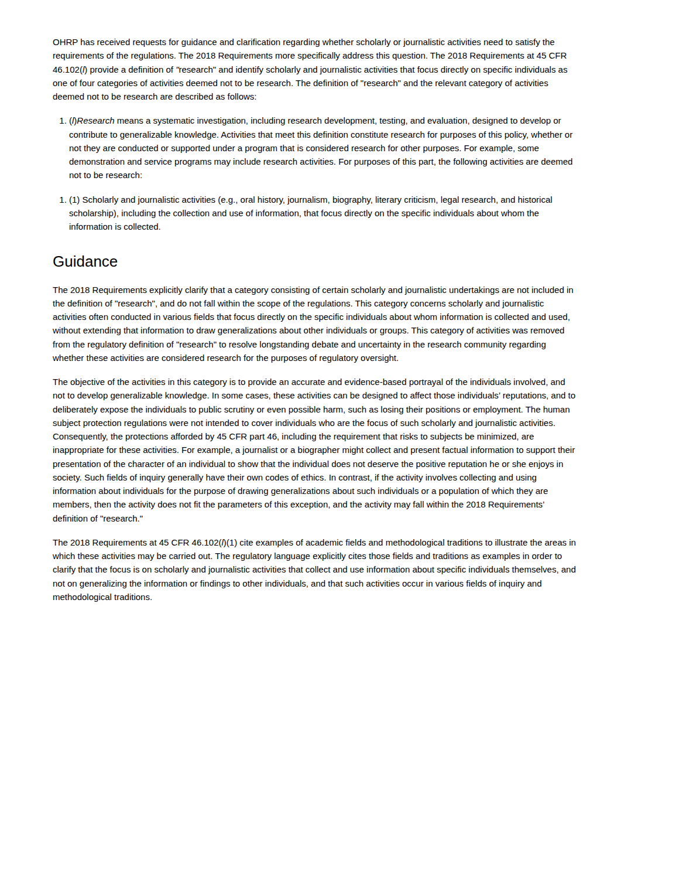OHRP has received requests for guidance and clarification regarding whether scholarly or journalistic activities need to satisfy the requirements of the regulations. The 2018 Requirements more specifically address this question. The 2018 Requirements at 45 CFR 46.102(l) provide a definition of "research" and identify scholarly and journalistic activities that focus directly on specific individuals as one of four categories of activities deemed not to be research. The definition of "research" and the relevant category of activities deemed not to be research are described as follows:
(l)Research means a systematic investigation, including research development, testing, and evaluation, designed to develop or contribute to generalizable knowledge. Activities that meet this definition constitute research for purposes of this policy, whether or not they are conducted or supported under a program that is considered research for other purposes. For example, some demonstration and service programs may include research activities. For purposes of this part, the following activities are deemed not to be research:
(1) Scholarly and journalistic activities (e.g., oral history, journalism, biography, literary criticism, legal research, and historical scholarship), including the collection and use of information, that focus directly on the specific individuals about whom the information is collected.
Guidance
The 2018 Requirements explicitly clarify that a category consisting of certain scholarly and journalistic undertakings are not included in the definition of "research", and do not fall within the scope of the regulations. This category concerns scholarly and journalistic activities often conducted in various fields that focus directly on the specific individuals about whom information is collected and used, without extending that information to draw generalizations about other individuals or groups. This category of activities was removed from the regulatory definition of "research" to resolve longstanding debate and uncertainty in the research community regarding whether these activities are considered research for the purposes of regulatory oversight.
The objective of the activities in this category is to provide an accurate and evidence-based portrayal of the individuals involved, and not to develop generalizable knowledge. In some cases, these activities can be designed to affect those individuals’ reputations, and to deliberately expose the individuals to public scrutiny or even possible harm, such as losing their positions or employment. The human subject protection regulations were not intended to cover individuals who are the focus of such scholarly and journalistic activities. Consequently, the protections afforded by 45 CFR part 46, including the requirement that risks to subjects be minimized, are inappropriate for these activities. For example, a journalist or a biographer might collect and present factual information to support their presentation of the character of an individual to show that the individual does not deserve the positive reputation he or she enjoys in society. Such fields of inquiry generally have their own codes of ethics. In contrast, if the activity involves collecting and using information about individuals for the purpose of drawing generalizations about such individuals or a population of which they are members, then the activity does not fit the parameters of this exception, and the activity may fall within the 2018 Requirements’ definition of "research."
The 2018 Requirements at 45 CFR 46.102(l)(1) cite examples of academic fields and methodological traditions to illustrate the areas in which these activities may be carried out. The regulatory language explicitly cites those fields and traditions as examples in order to clarify that the focus is on scholarly and journalistic activities that collect and use information about specific individuals themselves, and not on generalizing the information or findings to other individuals, and that such activities occur in various fields of inquiry and methodological traditions.